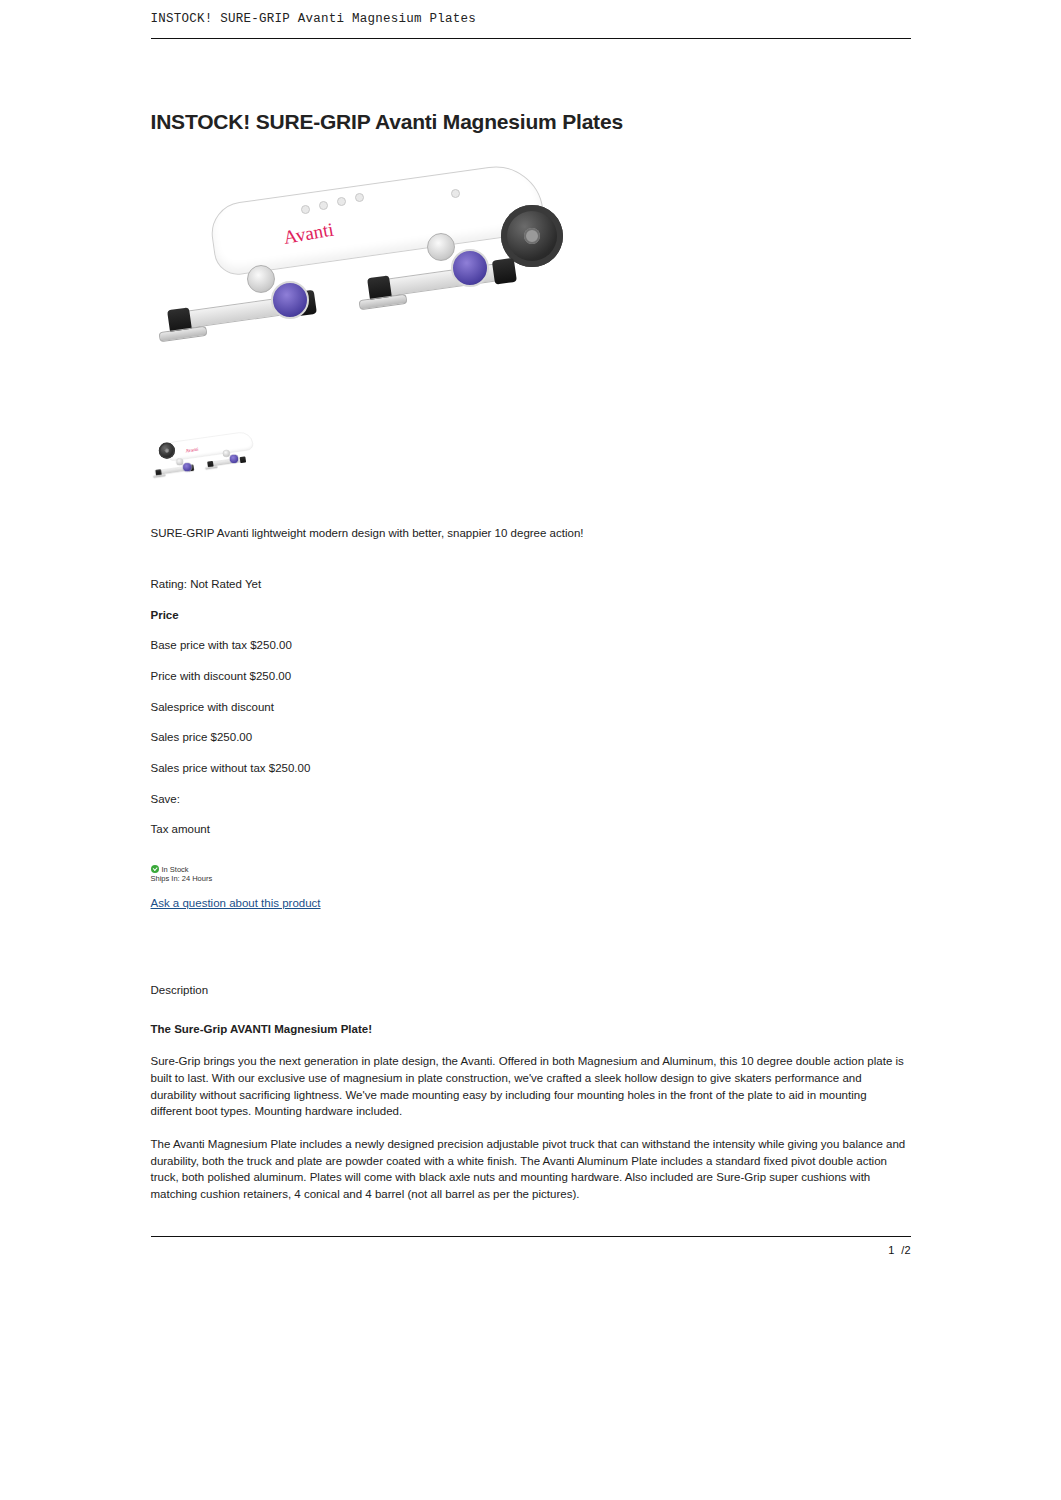INSTOCK! SURE-GRIP Avanti Magnesium Plates
INSTOCK! SURE-GRIP Avanti Magnesium Plates
SURE-GRIP Avanti lightweight modern design with better, snappier 10 degree action!
Rating: Not Rated Yet
Price
Base price with tax $250.00
Price with discount $250.00
Salesprice with discount
Sales price $250.00
Sales price without tax $250.00
Save:
Tax amount
In Stock
Ships In: 24 Hours
Ask a question about this product
Description
The Sure-Grip AVANTI Magnesium Plate!
Sure-Grip brings you the next generation in plate design, the Avanti. Offered in both Magnesium and Aluminum, this 10 degree double action plate is built to last. With our exclusive use of magnesium in plate construction, we've crafted a sleek hollow design to give skaters performance and durability without sacrificing lightness. We've made mounting easy by including four mounting holes in the front of the plate to aid in mounting different boot types. Mounting hardware included.
The Avanti Magnesium Plate includes a newly designed precision adjustable pivot truck that can withstand the intensity while giving you balance and durability, both the truck and plate are powder coated with a white finish. The Avanti Aluminum Plate includes a standard fixed pivot double action truck, both polished aluminum. Plates will come with black axle nuts and mounting hardware. Also included are Sure-Grip super cushions with matching cushion retainers, 4 conical and 4 barrel (not all barrel as per the pictures).
1/2